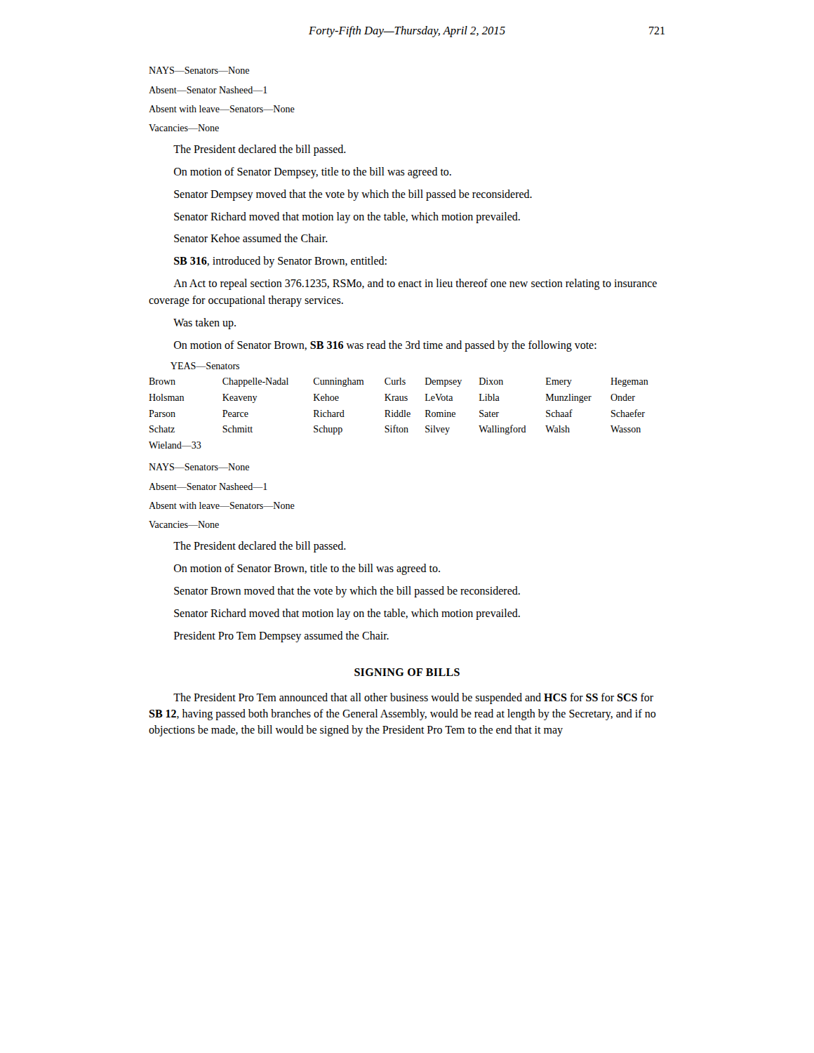Forty-Fifth Day—Thursday, April 2, 2015 721
NAYS—Senators—None
Absent—Senator Nasheed—1
Absent with leave—Senators—None
Vacancies—None
The President declared the bill passed.
On motion of Senator Dempsey, title to the bill was agreed to.
Senator Dempsey moved that the vote by which the bill passed be reconsidered.
Senator Richard moved that motion lay on the table, which motion prevailed.
Senator Kehoe assumed the Chair.
SB 316, introduced by Senator Brown, entitled:
An Act to repeal section 376.1235, RSMo, and to enact in lieu thereof one new section relating to insurance coverage for occupational therapy services.
Was taken up.
On motion of Senator Brown, SB 316 was read the 3rd time and passed by the following vote:
YEAS—Senators
| Brown | Chappelle-Nadal | Cunningham | Curls | Dempsey | Dixon | Emery | Hegeman |
| Holsman | Keaveny | Kehoe | Kraus | LeVota | Libla | Munzlinger | Onder |
| Parson | Pearce | Richard | Riddle | Romine | Sater | Schaaf | Schaefer |
| Schatz | Schmitt | Schupp | Sifton | Silvey | Wallingford | Walsh | Wasson |
| Wieland—33 | | | | | | | |
NAYS—Senators—None
Absent—Senator Nasheed—1
Absent with leave—Senators—None
Vacancies—None
The President declared the bill passed.
On motion of Senator Brown, title to the bill was agreed to.
Senator Brown moved that the vote by which the bill passed be reconsidered.
Senator Richard moved that motion lay on the table, which motion prevailed.
President Pro Tem Dempsey assumed the Chair.
SIGNING OF BILLS
The President Pro Tem announced that all other business would be suspended and HCS for SS for SCS for SB 12, having passed both branches of the General Assembly, would be read at length by the Secretary, and if no objections be made, the bill would be signed by the President Pro Tem to the end that it may